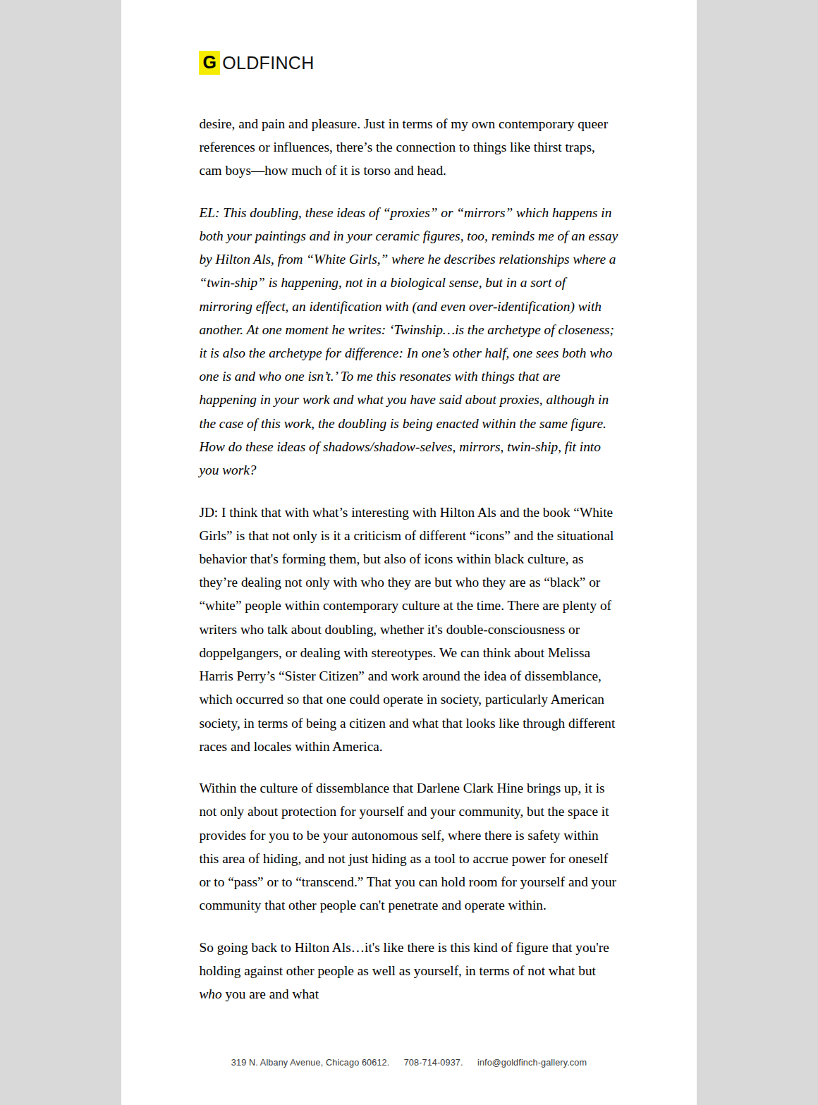GOLDFINCH
desire, and pain and pleasure. Just in terms of my own contemporary queer references or influences, there’s the connection to things like thirst traps, cam boys—how much of it is torso and head.
EL: This doubling, these ideas of “proxies” or “mirrors” which happens in both your paintings and in your ceramic figures, too, reminds me of an essay by Hilton Als, from “White Girls,” where he describes relationships where a “twin-ship” is happening, not in a biological sense, but in a sort of mirroring effect, an identification with (and even over-identification) with another. At one moment he writes: ‘Twinship…is the archetype of closeness; it is also the archetype for difference: In one’s other half, one sees both who one is and who one isn’t.’ To me this resonates with things that are happening in your work and what you have said about proxies, although in the case of this work, the doubling is being enacted within the same figure. How do these ideas of shadows/shadow-selves, mirrors, twin-ship, fit into you work?
JD: I think that with what’s interesting with Hilton Als and the book “White Girls” is that not only is it a criticism of different “icons” and the situational behavior that's forming them, but also of icons within black culture, as they’re dealing not only with who they are but who they are as “black” or “white” people within contemporary culture at the time. There are plenty of writers who talk about doubling, whether it's double-consciousness or doppelgangers, or dealing with stereotypes. We can think about Melissa Harris Perry’s “Sister Citizen” and work around the idea of dissemblance, which occurred so that one could operate in society, particularly American society, in terms of being a citizen and what that looks like through different races and locales within America.
Within the culture of dissemblance that Darlene Clark Hine brings up, it is not only about protection for yourself and your community, but the space it provides for you to be your autonomous self, where there is safety within this area of hiding, and not just hiding as a tool to accrue power for oneself or to “pass” or to “transcend.” That you can hold room for yourself and your community that other people can't penetrate and operate within.
So going back to Hilton Als…it's like there is this kind of figure that you're holding against other people as well as yourself, in terms of not what but who you are and what
319 N. Albany Avenue, Chicago 60612. 708-714-0937. info@goldfinch-gallery.com